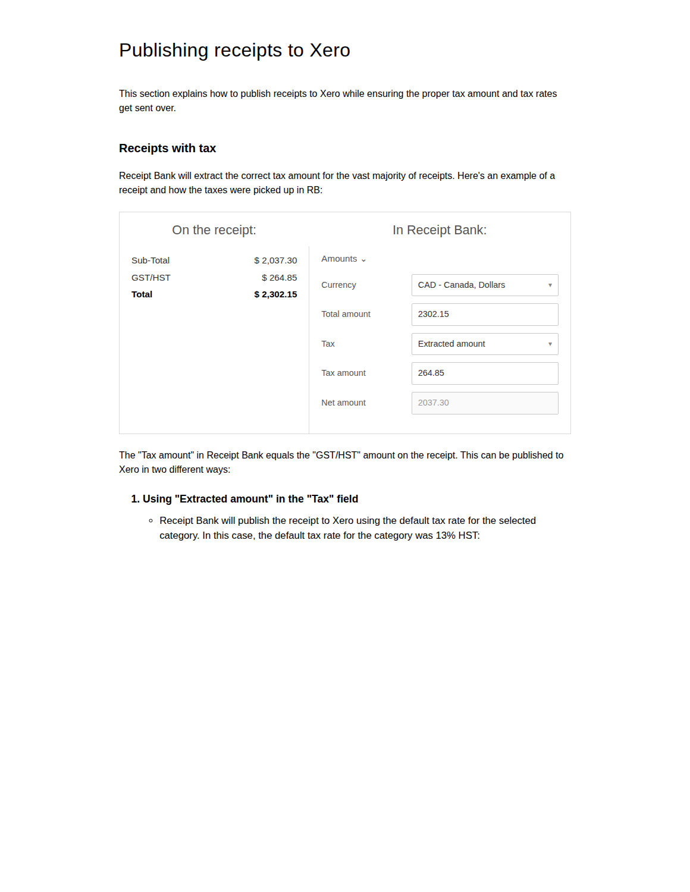Publishing receipts to Xero
This section explains how to publish receipts to Xero while ensuring the proper tax amount and tax rates get sent over.
Receipts with tax
Receipt Bank will extract the correct tax amount for the vast majority of receipts. Here's an example of a receipt and how the taxes were picked up in RB:
On the receipt:
In Receipt Bank:
| Sub-Total | $ 2,037.30 |
| GST/HST | $ 264.85 |
| Total | $ 2,302.15 |
Amounts ⌄
Currency
CAD - Canada, Dollars ▾
Total amount
2302.15
Tax
Extracted amount ▾
Tax amount
264.85
Net amount
2037.30
The "Tax amount" in Receipt Bank equals the "GST/HST" amount on the receipt. This can be published to Xero in two different ways:
Using "Extracted amount" in the "Tax" field
Receipt Bank will publish the receipt to Xero using the default tax rate for the selected category. In this case, the default tax rate for the category was 13% HST: